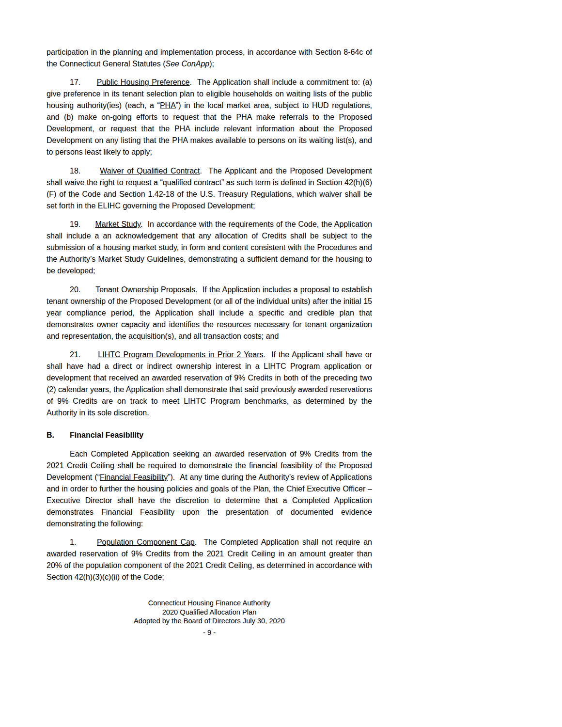participation in the planning and implementation process, in accordance with Section 8-64c of the Connecticut General Statutes (See ConApp);
17. Public Housing Preference. The Application shall include a commitment to: (a) give preference in its tenant selection plan to eligible households on waiting lists of the public housing authority(ies) (each, a “PHA”) in the local market area, subject to HUD regulations, and (b) make on-going efforts to request that the PHA make referrals to the Proposed Development, or request that the PHA include relevant information about the Proposed Development on any listing that the PHA makes available to persons on its waiting list(s), and to persons least likely to apply;
18. Waiver of Qualified Contract. The Applicant and the Proposed Development shall waive the right to request a “qualified contract” as such term is defined in Section 42(h)(6)(F) of the Code and Section 1.42-18 of the U.S. Treasury Regulations, which waiver shall be set forth in the ELIHC governing the Proposed Development;
19. Market Study. In accordance with the requirements of the Code, the Application shall include a an acknowledgement that any allocation of Credits shall be subject to the submission of a housing market study, in form and content consistent with the Procedures and the Authority’s Market Study Guidelines, demonstrating a sufficient demand for the housing to be developed;
20. Tenant Ownership Proposals. If the Application includes a proposal to establish tenant ownership of the Proposed Development (or all of the individual units) after the initial 15 year compliance period, the Application shall include a specific and credible plan that demonstrates owner capacity and identifies the resources necessary for tenant organization and representation, the acquisition(s), and all transaction costs; and
21. LIHTC Program Developments in Prior 2 Years. If the Applicant shall have or shall have had a direct or indirect ownership interest in a LIHTC Program application or development that received an awarded reservation of 9% Credits in both of the preceding two (2) calendar years, the Application shall demonstrate that said previously awarded reservations of 9% Credits are on track to meet LIHTC Program benchmarks, as determined by the Authority in its sole discretion.
B. Financial Feasibility
Each Completed Application seeking an awarded reservation of 9% Credits from the 2021 Credit Ceiling shall be required to demonstrate the financial feasibility of the Proposed Development (“Financial Feasibility”). At any time during the Authority’s review of Applications and in order to further the housing policies and goals of the Plan, the Chief Executive Officer – Executive Director shall have the discretion to determine that a Completed Application demonstrates Financial Feasibility upon the presentation of documented evidence demonstrating the following:
1. Population Component Cap. The Completed Application shall not require an awarded reservation of 9% Credits from the 2021 Credit Ceiling in an amount greater than 20% of the population component of the 2021 Credit Ceiling, as determined in accordance with Section 42(h)(3)(c)(ii) of the Code;
Connecticut Housing Finance Authority
2020 Qualified Allocation Plan
Adopted by the Board of Directors July 30, 2020
- 9 -